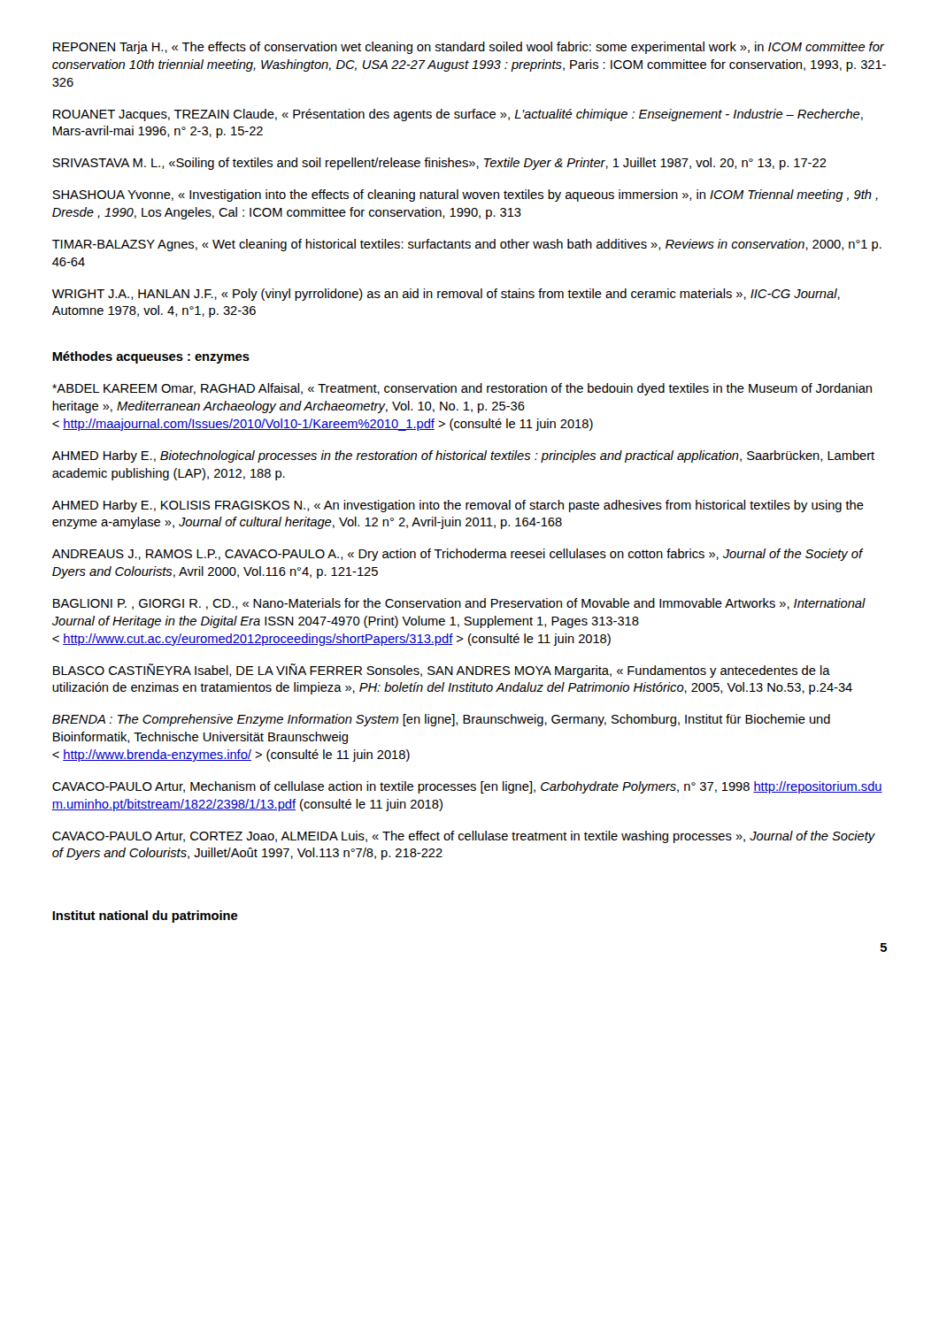REPONEN Tarja H., « The effects of conservation wet cleaning on standard soiled wool fabric: some experimental work », in ICOM committee for conservation 10th triennial meeting, Washington, DC, USA 22-27 August 1993 : preprints, Paris : ICOM committee for conservation, 1993, p. 321-326
ROUANET Jacques, TREZAIN Claude, « Présentation des agents de surface », L'actualité chimique : Enseignement - Industrie – Recherche, Mars-avril-mai 1996, n° 2-3, p. 15-22
SRIVASTAVA M. L., «Soiling of textiles and soil repellent/release finishes», Textile Dyer & Printer, 1 Juillet 1987, vol. 20, n° 13, p. 17-22
SHASHOUA Yvonne, « Investigation into the effects of cleaning natural woven textiles by aqueous immersion », in ICOM Triennal meeting , 9th , Dresde , 1990, Los Angeles, Cal : ICOM committee for conservation, 1990, p. 313
TIMAR-BALAZSY Agnes, « Wet cleaning of historical textiles: surfactants and other wash bath additives », Reviews in conservation, 2000, n°1 p. 46-64
WRIGHT J.A., HANLAN J.F., « Poly (vinyl pyrrolidone) as an aid in removal of stains from textile and ceramic materials », IIC-CG Journal, Automne 1978, vol. 4, n°1, p. 32-36
Méthodes acqueuses : enzymes
*ABDEL KAREEM Omar, RAGHAD Alfaisal, « Treatment, conservation and restoration of the bedouin dyed textiles in the Museum of Jordanian heritage », Mediterranean Archaeology and Archaeometry, Vol. 10, No. 1, p. 25-36
< http://maajournal.com/Issues/2010/Vol10-1/Kareem%2010_1.pdf > (consulté le 11 juin 2018)
AHMED Harby E., Biotechnological processes in the restoration of historical textiles : principles and practical application, Saarbrücken, Lambert academic publishing (LAP), 2012, 188 p.
AHMED Harby E., KOLISIS FRAGISKOS N., « An investigation into the removal of starch paste adhesives from historical textiles by using the enzyme a-amylase », Journal of cultural heritage, Vol. 12 n° 2, Avril-juin 2011, p. 164-168
ANDREAUS J., RAMOS L.P., CAVACO-PAULO A., « Dry action of Trichoderma reesei cellulases on cotton fabrics », Journal of the Society of Dyers and Colourists, Avril 2000, Vol.116 n°4, p. 121-125
BAGLIONI P. , GIORGI R. , CD., « Nano-Materials for the Conservation and Preservation of Movable and Immovable Artworks », International Journal of Heritage in the Digital Era ISSN 2047-4970 (Print) Volume 1, Supplement 1, Pages 313-318
< http://www.cut.ac.cy/euromed2012proceedings/shortPapers/313.pdf > (consulté le 11 juin 2018)
BLASCO CASTIÑEYRA Isabel, DE LA VIÑA FERRER Sonsoles, SAN ANDRES MOYA Margarita, « Fundamentos y antecedentes de la utilización de enzimas en tratamientos de limpieza », PH: boletín del Instituto Andaluz del Patrimonio Histórico, 2005, Vol.13 No.53, p.24-34
BRENDA : The Comprehensive Enzyme Information System [en ligne], Braunschweig, Germany, Schomburg, Institut für Biochemie und Bioinformatik, Technische Universität Braunschweig
< http://www.brenda-enzymes.info/ > (consulté le 11 juin 2018)
CAVACO-PAULO Artur, Mechanism of cellulase action in textile processes [en ligne], Carbohydrate Polymers, n° 37, 1998 http://repositorium.sdum.uminho.pt/bitstream/1822/2398/1/13.pdf (consulté le 11 juin 2018)
CAVACO-PAULO Artur, CORTEZ Joao, ALMEIDA Luis, « The effect of cellulase treatment in textile washing processes », Journal of the Society of Dyers and Colourists, Juillet/Août 1997, Vol.113 n°7/8, p. 218-222
Institut national du patrimoine
5